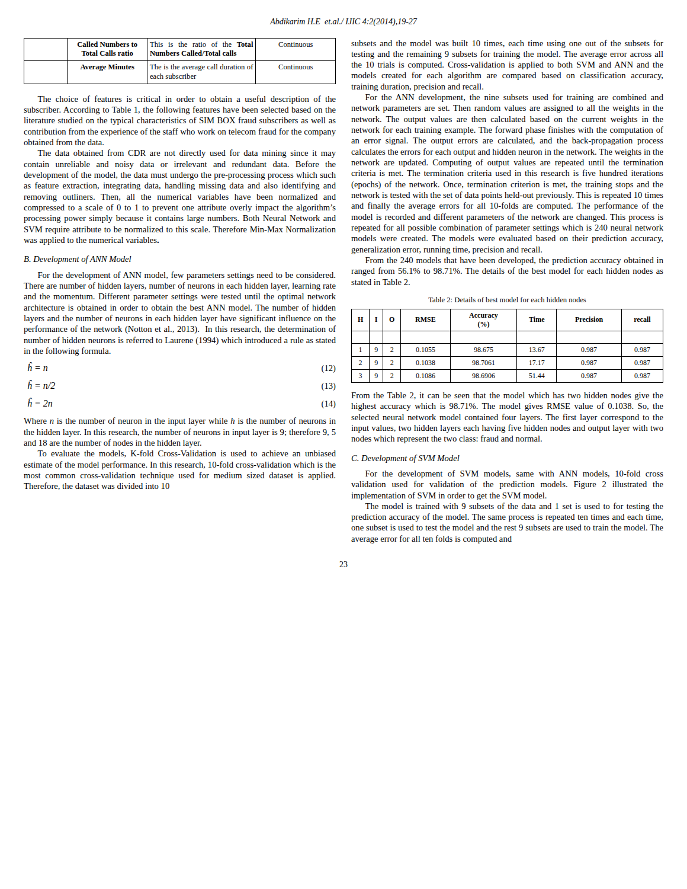Abdikarim H.E et.al./ IJIC 4:2(2014),19-27
| | Called Numbers to Total Calls ratio | This is the ratio of the Total Numbers Called/Total calls | Continuous |
| | Average Minutes | The is the average call duration of each subscriber | Continuous |
The choice of features is critical in order to obtain a useful description of the subscriber. According to Table 1, the following features have been selected based on the literature studied on the typical characteristics of SIM BOX fraud subscribers as well as contribution from the experience of the staff who work on telecom fraud for the company obtained from the data.
The data obtained from CDR are not directly used for data mining since it may contain unreliable and noisy data or irrelevant and redundant data. Before the development of the model, the data must undergo the pre-processing process which such as feature extraction, integrating data, handling missing data and also identifying and removing outliners. Then, all the numerical variables have been normalized and compressed to a scale of 0 to 1 to prevent one attribute overly impact the algorithm’s processing power simply because it contains large numbers. Both Neural Network and SVM require attribute to be normalized to this scale. Therefore Min-Max Normalization was applied to the numerical variables.
B. Development of ANN Model
For the development of ANN model, few parameters settings need to be considered. There are number of hidden layers, number of neurons in each hidden layer, learning rate and the momentum. Different parameter settings were tested until the optimal network architecture is obtained in order to obtain the best ANN model. The number of hidden layers and the number of neurons in each hidden layer have significant influence on the performance of the network (Notton et al., 2013). In this research, the determination of number of hidden neurons is referred to Laurene (1994) which introduced a rule as stated in the following formula.
ĥ = n
(12)
ĥ = n/2
(13)
ĥ = 2n
(14)
Where n is the number of neuron in the input layer while h is the number of neurons in the hidden layer. In this research, the number of neurons in input layer is 9; therefore 9, 5 and 18 are the number of nodes in the hidden layer.
To evaluate the models, K-fold Cross-Validation is used to achieve an unbiased estimate of the model performance. In this research, 10-fold cross-validation which is the most common cross-validation technique used for medium sized dataset is applied. Therefore, the dataset was divided into 10
subsets and the model was built 10 times, each time using one out of the subsets for testing and the remaining 9 subsets for training the model. The average error across all the 10 trials is computed. Cross-validation is applied to both SVM and ANN and the models created for each algorithm are compared based on classification accuracy, training duration, precision and recall.
For the ANN development, the nine subsets used for training are combined and network parameters are set. Then random values are assigned to all the weights in the network. The output values are then calculated based on the current weights in the network for each training example. The forward phase finishes with the computation of an error signal. The output errors are calculated, and the back-propagation process calculates the errors for each output and hidden neuron in the network. The weights in the network are updated. Computing of output values are repeated until the termination criteria is met. The termination criteria used in this research is five hundred iterations (epochs) of the network. Once, termination criterion is met, the training stops and the network is tested with the set of data points held-out previously. This is repeated 10 times and finally the average errors for all 10-folds are computed. The performance of the model is recorded and different parameters of the network are changed. This process is repeated for all possible combination of parameter settings which is 240 neural network models were created. The models were evaluated based on their prediction accuracy, generalization error, running time, precision and recall.
From the 240 models that have been developed, the prediction accuracy obtained in ranged from 56.1% to 98.71%. The details of the best model for each hidden nodes as stated in Table 2.
Table 2: Details of best model for each hidden nodes
| H | I | O | RMSE | Accuracy (%) | Time | Precision | recall |
| --- | --- | --- | --- | --- | --- | --- | --- |
| 1 | 9 | 2 | 0.1055 | 98.675 | 13.67 | 0.987 | 0.987 |
| 2 | 9 | 2 | 0.1038 | 98.7061 | 17.17 | 0.987 | 0.987 |
| 3 | 9 | 2 | 0.1086 | 98.6906 | 51.44 | 0.987 | 0.987 |
From the Table 2, it can be seen that the model which has two hidden nodes give the highest accuracy which is 98.71%. The model gives RMSE value of 0.1038. So, the selected neural network model contained four layers. The first layer correspond to the input values, two hidden layers each having five hidden nodes and output layer with two nodes which represent the two class: fraud and normal.
C. Development of SVM Model
For the development of SVM models, same with ANN models, 10-fold cross validation used for validation of the prediction models. Figure 2 illustrated the implementation of SVM in order to get the SVM model.
The model is trained with 9 subsets of the data and 1 set is used to for testing the prediction accuracy of the model. The same process is repeated ten times and each time, one subset is used to test the model and the rest 9 subsets are used to train the model. The average error for all ten folds is computed and
23